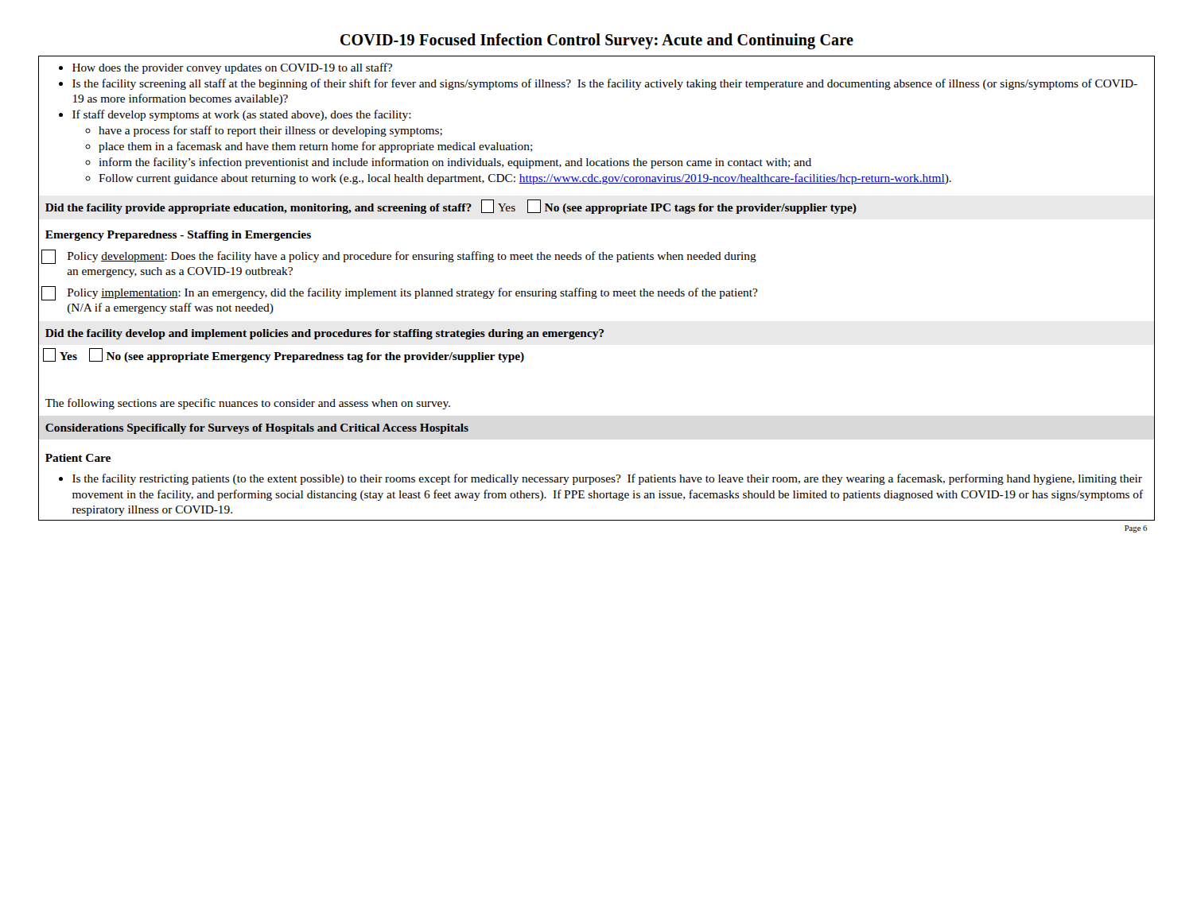COVID-19 Focused Infection Control Survey: Acute and Continuing Care
How does the provider convey updates on COVID-19 to all staff?
Is the facility screening all staff at the beginning of their shift for fever and signs/symptoms of illness? Is the facility actively taking their temperature and documenting absence of illness (or signs/symptoms of COVID-19 as more information becomes available)?
If staff develop symptoms at work (as stated above), does the facility:
have a process for staff to report their illness or developing symptoms;
place them in a facemask and have them return home for appropriate medical evaluation;
inform the facility’s infection preventionist and include information on individuals, equipment, and locations the person came in contact with; and
Follow current guidance about returning to work (e.g., local health department, CDC: https://www.cdc.gov/coronavirus/2019-ncov/healthcare-facilities/hcp-return-work.html).
Did the facility provide appropriate education, monitoring, and screening of staff? Yes No (see appropriate IPC tags for the provider/supplier type)
Emergency Preparedness - Staffing in Emergencies
Policy development: Does the facility have a policy and procedure for ensuring staffing to meet the needs of the patients when needed during
an emergency, such as a COVID-19 outbreak?
Policy implementation: In an emergency, did the facility implement its planned strategy for ensuring staffing to meet the needs of the patient?
(N/A if a emergency staff was not needed)
Did the facility develop and implement policies and procedures for staffing strategies during an emergency?
Yes No (see appropriate Emergency Preparedness tag for the provider/supplier type)
The following sections are specific nuances to consider and assess when on survey.
Considerations Specifically for Surveys of Hospitals and Critical Access Hospitals
Patient Care
Is the facility restricting patients (to the extent possible) to their rooms except for medically necessary purposes? If patients have to leave their room, are they wearing a facemask, performing hand hygiene, limiting their movement in the facility, and performing social distancing (stay at least 6 feet away from others). If PPE shortage is an issue, facemasks should be limited to patients diagnosed with COVID-19 or has signs/symptoms of respiratory illness or COVID-19.
Page 6